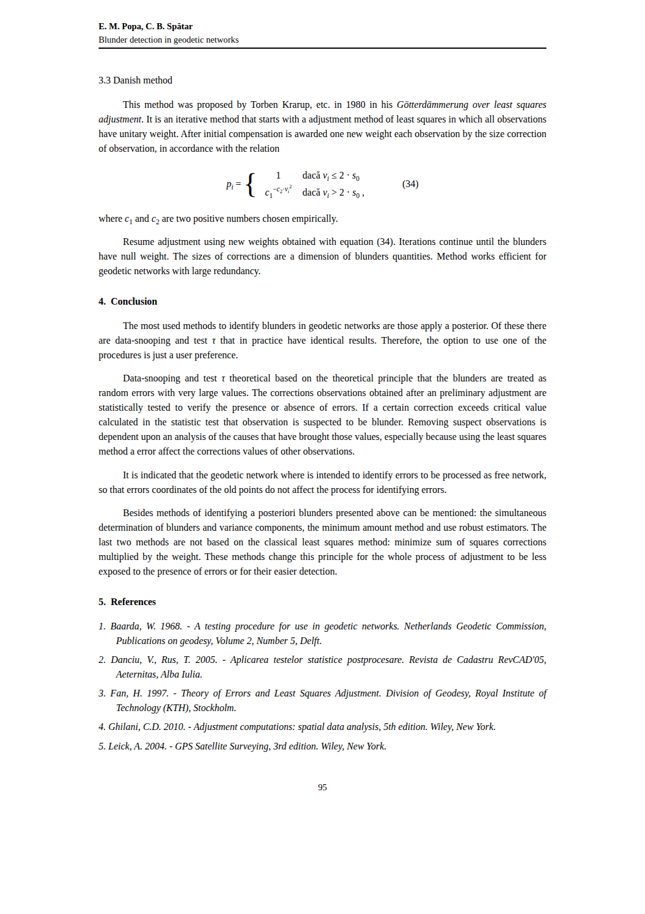E. M. Popa, C. B. Spătar
Blunder detection in geodetic networks
3.3 Danish method
This method was proposed by Torben Krarup, etc. in 1980 in his Götterdämmerung over least squares adjustment. It is an iterative method that starts with a adjustment method of least squares in which all observations have unitary weight. After initial compensation is awarded one new weight each observation by the size correction of observation, in accordance with the relation
pi = {
| 1 | dacă v i ≤ 2 · s 0 |
| c 1 − c 2 · v i 2 | dacă v i > 2 · s 0 , |
(34)
where c1 and c2 are two positive numbers chosen empirically.
Resume adjustment using new weights obtained with equation (34). Iterations continue until the blunders have null weight. The sizes of corrections are a dimension of blunders quantities. Method works efficient for geodetic networks with large redundancy.
4. Conclusion
The most used methods to identify blunders in geodetic networks are those apply a posterior. Of these there are data-snooping and test τ that in practice have identical results. Therefore, the option to use one of the procedures is just a user preference.
Data-snooping and test τ theoretical based on the theoretical principle that the blunders are treated as random errors with very large values. The corrections observations obtained after an preliminary adjustment are statistically tested to verify the presence or absence of errors. If a certain correction exceeds critical value calculated in the statistic test that observation is suspected to be blunder. Removing suspect observations is dependent upon an analysis of the causes that have brought those values, especially because using the least squares method a error affect the corrections values of other observations.
It is indicated that the geodetic network where is intended to identify errors to be processed as free network, so that errors coordinates of the old points do not affect the process for identifying errors.
Besides methods of identifying a posteriori blunders presented above can be mentioned: the simultaneous determination of blunders and variance components, the minimum amount method and use robust estimators. The last two methods are not based on the classical least squares method: minimize sum of squares corrections multiplied by the weight. These methods change this principle for the whole process of adjustment to be less exposed to the presence of errors or for their easier detection.
5. References
Baarda, W. 1968. - A testing procedure for use in geodetic networks. Netherlands Geodetic Commission, Publications on geodesy, Volume 2, Number 5, Delft.
Danciu, V., Rus, T. 2005. - Aplicarea testelor statistice postprocesare. Revista de Cadastru RevCAD'05, Aeternitas, Alba Iulia.
Fan, H. 1997. - Theory of Errors and Least Squares Adjustment. Division of Geodesy, Royal Institute of Technology (KTH), Stockholm.
Ghilani, C.D. 2010. - Adjustment computations: spatial data analysis, 5th edition. Wiley, New York.
Leick, A. 2004. - GPS Satellite Surveying, 3rd edition. Wiley, New York.
95